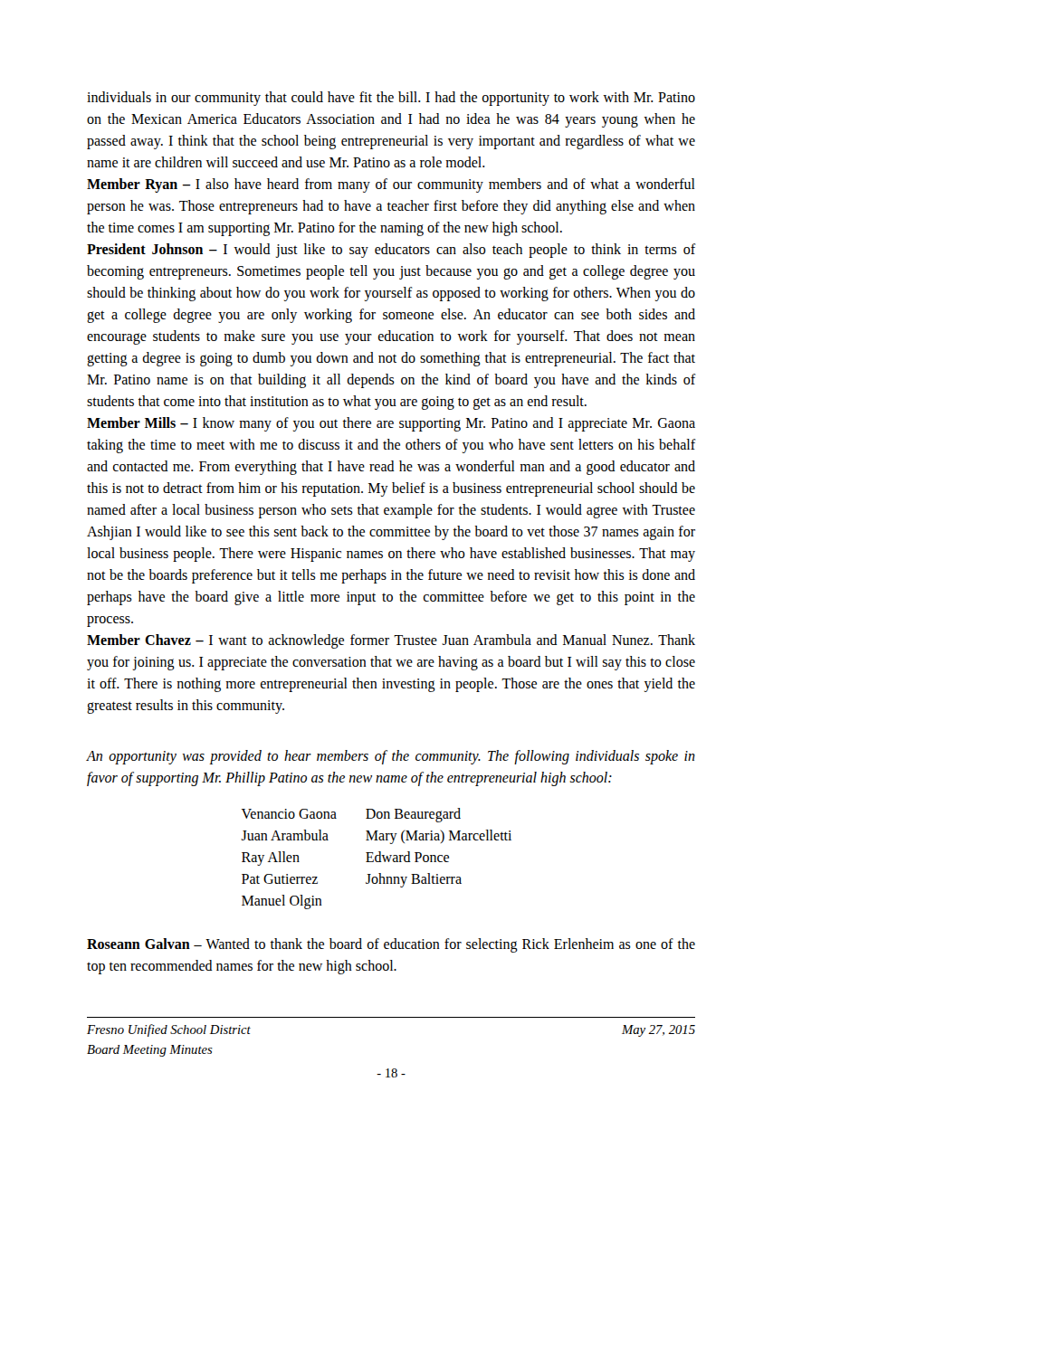individuals in our community that could have fit the bill. I had the opportunity to work with Mr. Patino on the Mexican America Educators Association and I had no idea he was 84 years young when he passed away. I think that the school being entrepreneurial is very important and regardless of what we name it are children will succeed and use Mr. Patino as a role model.
Member Ryan – I also have heard from many of our community members and of what a wonderful person he was. Those entrepreneurs had to have a teacher first before they did anything else and when the time comes I am supporting Mr. Patino for the naming of the new high school.
President Johnson – I would just like to say educators can also teach people to think in terms of becoming entrepreneurs. Sometimes people tell you just because you go and get a college degree you should be thinking about how do you work for yourself as opposed to working for others. When you do get a college degree you are only working for someone else. An educator can see both sides and encourage students to make sure you use your education to work for yourself. That does not mean getting a degree is going to dumb you down and not do something that is entrepreneurial. The fact that Mr. Patino name is on that building it all depends on the kind of board you have and the kinds of students that come into that institution as to what you are going to get as an end result.
Member Mills – I know many of you out there are supporting Mr. Patino and I appreciate Mr. Gaona taking the time to meet with me to discuss it and the others of you who have sent letters on his behalf and contacted me. From everything that I have read he was a wonderful man and a good educator and this is not to detract from him or his reputation. My belief is a business entrepreneurial school should be named after a local business person who sets that example for the students. I would agree with Trustee Ashjian I would like to see this sent back to the committee by the board to vet those 37 names again for local business people. There were Hispanic names on there who have established businesses. That may not be the boards preference but it tells me perhaps in the future we need to revisit how this is done and perhaps have the board give a little more input to the committee before we get to this point in the process.
Member Chavez – I want to acknowledge former Trustee Juan Arambula and Manual Nunez. Thank you for joining us. I appreciate the conversation that we are having as a board but I will say this to close it off. There is nothing more entrepreneurial then investing in people. Those are the ones that yield the greatest results in this community.
An opportunity was provided to hear members of the community. The following individuals spoke in favor of supporting Mr. Phillip Patino as the new name of the entrepreneurial high school:
| Venancio Gaona | Don Beauregard |
| Juan Arambula | Mary (Maria) Marcelletti |
| Ray Allen | Edward Ponce |
| Pat Gutierrez | Johnny Baltierra |
| Manuel Olgin | |
Roseann Galvan – Wanted to thank the board of education for selecting Rick Erlenheim as one of the top ten recommended names for the new high school.
Fresno Unified School District May 27, 2015
Board Meeting Minutes
- 18 -